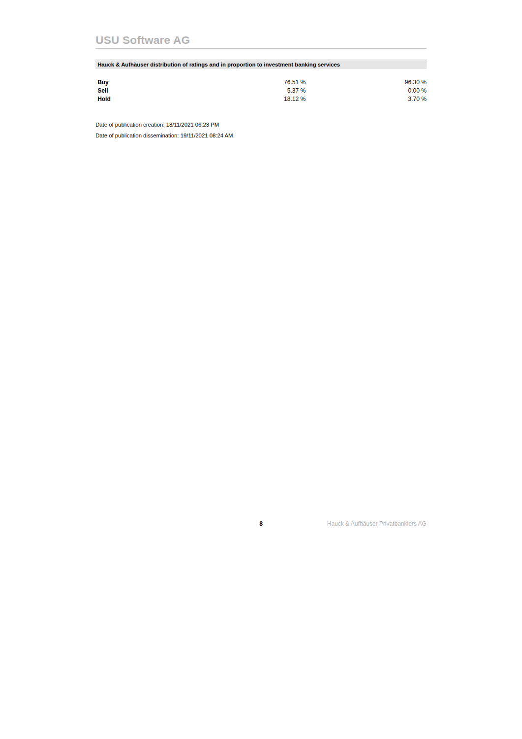USU Software AG
Hauck & Aufhäuser distribution of ratings and in proportion to investment banking services
| Buy | 76.51 % | 96.30 % |
| Sell | 5.37 % | 0.00 % |
| Hold | 18.12 % | 3.70 % |
Date of publication creation: 18/11/2021 06:23 PM
Date of publication dissemination: 19/11/2021 08:24 AM
8 Hauck & Aufhäuser Privatbankiers AG